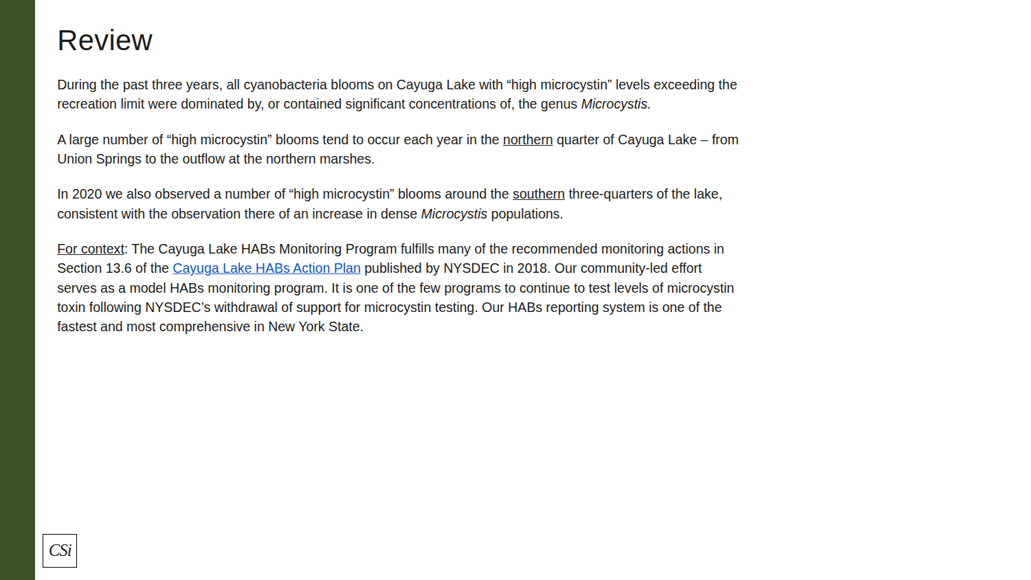Review
During the past three years, all cyanobacteria blooms on Cayuga Lake with “high microcystin” levels exceeding the recreation limit were dominated by, or contained significant concentrations of, the genus Microcystis.
A large number of “high microcystin” blooms tend to occur each year in the northern quarter of Cayuga Lake – from Union Springs to the outflow at the northern marshes.
In 2020 we also observed a number of “high microcystin” blooms around the southern three-quarters of the lake, consistent with the observation there of an increase in dense Microcystis populations.
For context: The Cayuga Lake HABs Monitoring Program fulfills many of the recommended monitoring actions in Section 13.6 of the Cayuga Lake HABs Action Plan published by NYSDEC in 2018. Our community-led effort serves as a model HABs monitoring program. It is one of the few programs to continue to test levels of microcystin toxin following NYSDEC’s withdrawal of support for microcystin testing. Our HABs reporting system is one of the fastest and most comprehensive in New York State.
CSi